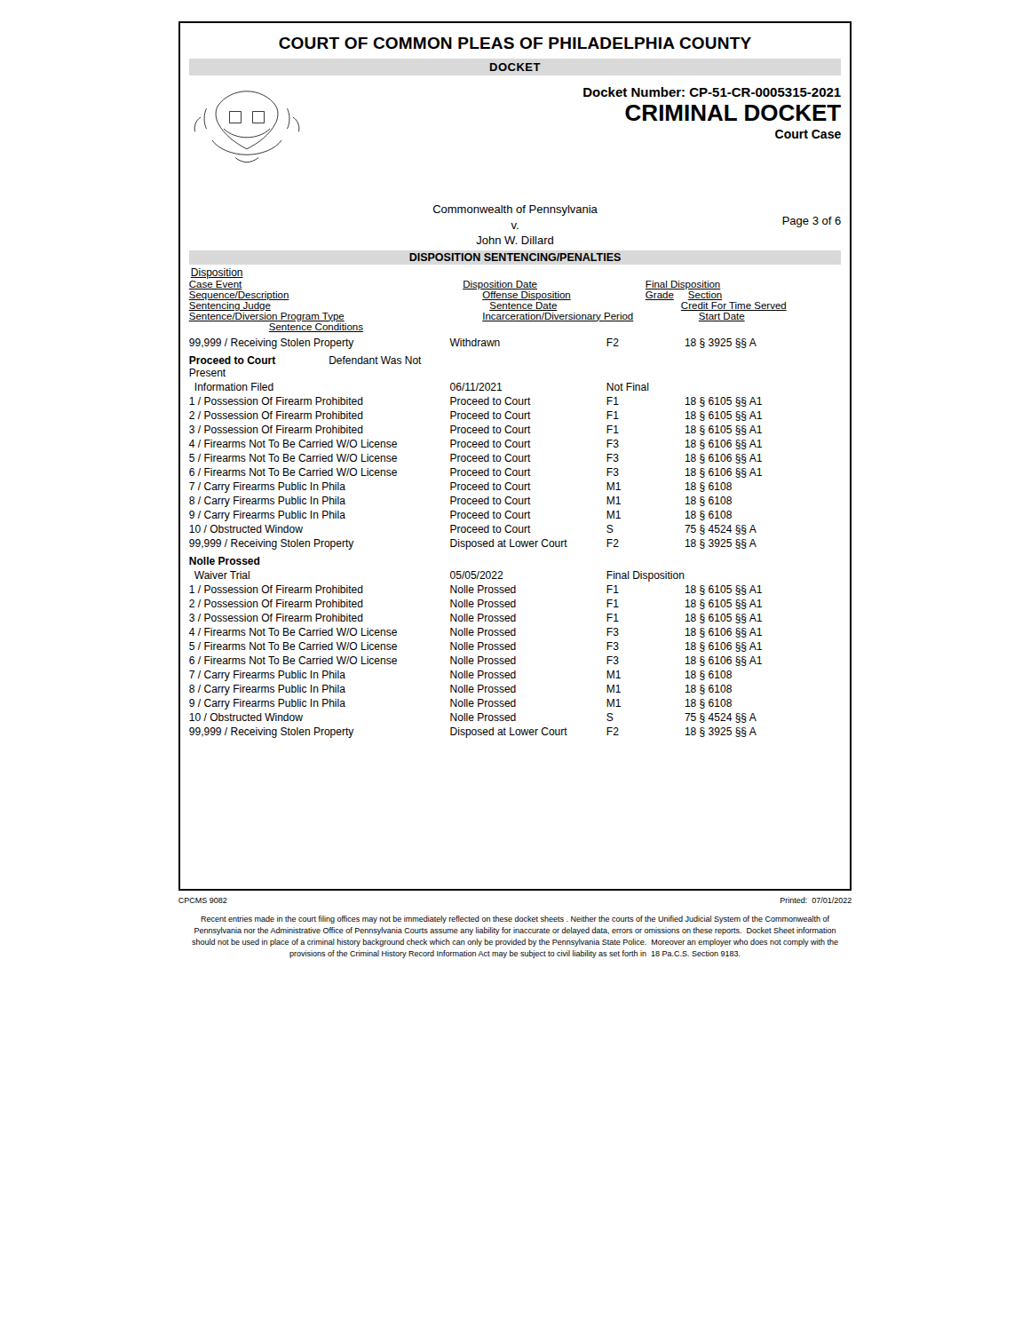COURT OF COMMON PLEAS OF PHILADELPHIA COUNTY
DOCKET
Docket Number: CP-51-CR-0005315-2021
CRIMINAL DOCKET
Court Case
Page 3 of 6
Commonwealth of Pennsylvania
v.
John W. Dillard
DISPOSITION SENTENCING/PENALTIES
Disposition
| Case Event | Disposition Date | Final Disposition |
| Sequence/Description | Offense Disposition | Grade Section |
| Sentencing Judge | Sentence Date | Credit For Time Served |
| Sentence/Diversion Program Type | Incarceration/Diversionary Period | Start Date |
| Sentence Conditions | | |
| 99,999 / Receiving Stolen Property | Withdrawn | F2 | 18 § 3925 §§ A |
| Proceed to Court Defendant Was Not Present | | | |
| Information Filed | 06/11/2021 | Not Final |
| 1 / Possession Of Firearm Prohibited | Proceed to Court | F1 | 18 § 6105 §§ A1 |
| 2 / Possession Of Firearm Prohibited | Proceed to Court | F1 | 18 § 6105 §§ A1 |
| 3 / Possession Of Firearm Prohibited | Proceed to Court | F1 | 18 § 6105 §§ A1 |
| 4 / Firearms Not To Be Carried W/O License | Proceed to Court | F3 | 18 § 6106 §§ A1 |
| 5 / Firearms Not To Be Carried W/O License | Proceed to Court | F3 | 18 § 6106 §§ A1 |
| 6 / Firearms Not To Be Carried W/O License | Proceed to Court | F3 | 18 § 6106 §§ A1 |
| 7 / Carry Firearms Public In Phila | Proceed to Court | M1 | 18 § 6108 |
| 8 / Carry Firearms Public In Phila | Proceed to Court | M1 | 18 § 6108 |
| 9 / Carry Firearms Public In Phila | Proceed to Court | M1 | 18 § 6108 |
| 10 / Obstructed Window | Proceed to Court | S | 75 § 4524 §§ A |
| 99,999 / Receiving Stolen Property | Disposed at Lower Court | F2 | 18 § 3925 §§ A |
| Nolle Prossed | | | |
| Waiver Trial | 05/05/2022 | Final Disposition |
| 1 / Possession Of Firearm Prohibited | Nolle Prossed | F1 | 18 § 6105 §§ A1 |
| 2 / Possession Of Firearm Prohibited | Nolle Prossed | F1 | 18 § 6105 §§ A1 |
| 3 / Possession Of Firearm Prohibited | Nolle Prossed | F1 | 18 § 6105 §§ A1 |
| 4 / Firearms Not To Be Carried W/O License | Nolle Prossed | F3 | 18 § 6106 §§ A1 |
| 5 / Firearms Not To Be Carried W/O License | Nolle Prossed | F3 | 18 § 6106 §§ A1 |
| 6 / Firearms Not To Be Carried W/O License | Nolle Prossed | F3 | 18 § 6106 §§ A1 |
| 7 / Carry Firearms Public In Phila | Nolle Prossed | M1 | 18 § 6108 |
| 8 / Carry Firearms Public In Phila | Nolle Prossed | M1 | 18 § 6108 |
| 9 / Carry Firearms Public In Phila | Nolle Prossed | M1 | 18 § 6108 |
| 10 / Obstructed Window | Nolle Prossed | S | 75 § 4524 §§ A |
| 99,999 / Receiving Stolen Property | Disposed at Lower Court | F2 | 18 § 3925 §§ A |
CPCMS 9082
Printed: 07/01/2022
Recent entries made in the court filing offices may not be immediately reflected on these docket sheets . Neither the courts of the Unified Judicial System of the Commonwealth of Pennsylvania nor the Administrative Office of Pennsylvania Courts assume any liability for inaccurate or delayed data, errors or omissions on these reports. Docket Sheet information should not be used in place of a criminal history background check which can only be provided by the Pennsylvania State Police. Moreover an employer who does not comply with the provisions of the Criminal History Record Information Act may be subject to civil liability as set forth in 18 Pa.C.S. Section 9183.